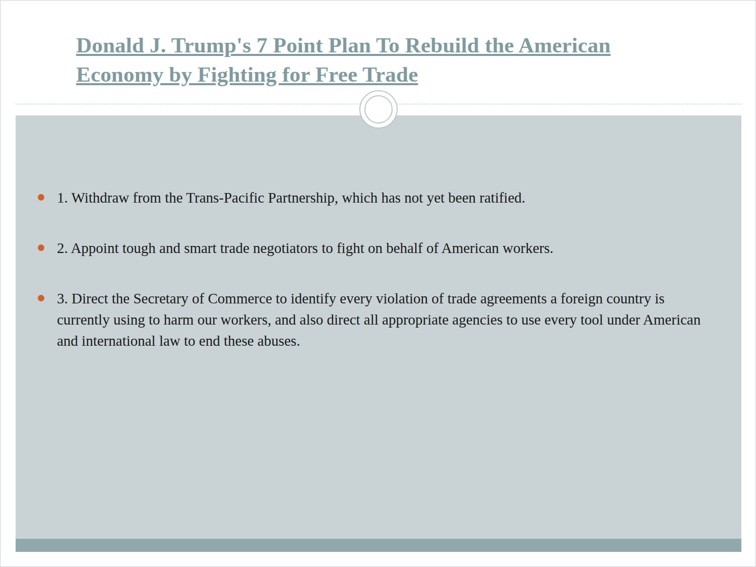Donald J. Trump's 7 Point Plan To Rebuild the American Economy by Fighting for Free Trade
1. Withdraw from the Trans-Pacific Partnership, which has not yet been ratified.
2. Appoint tough and smart trade negotiators to fight on behalf of American workers.
3. Direct the Secretary of Commerce to identify every violation of trade agreements a foreign country is currently using to harm our workers, and also direct all appropriate agencies to use every tool under American and international law to end these abuses.